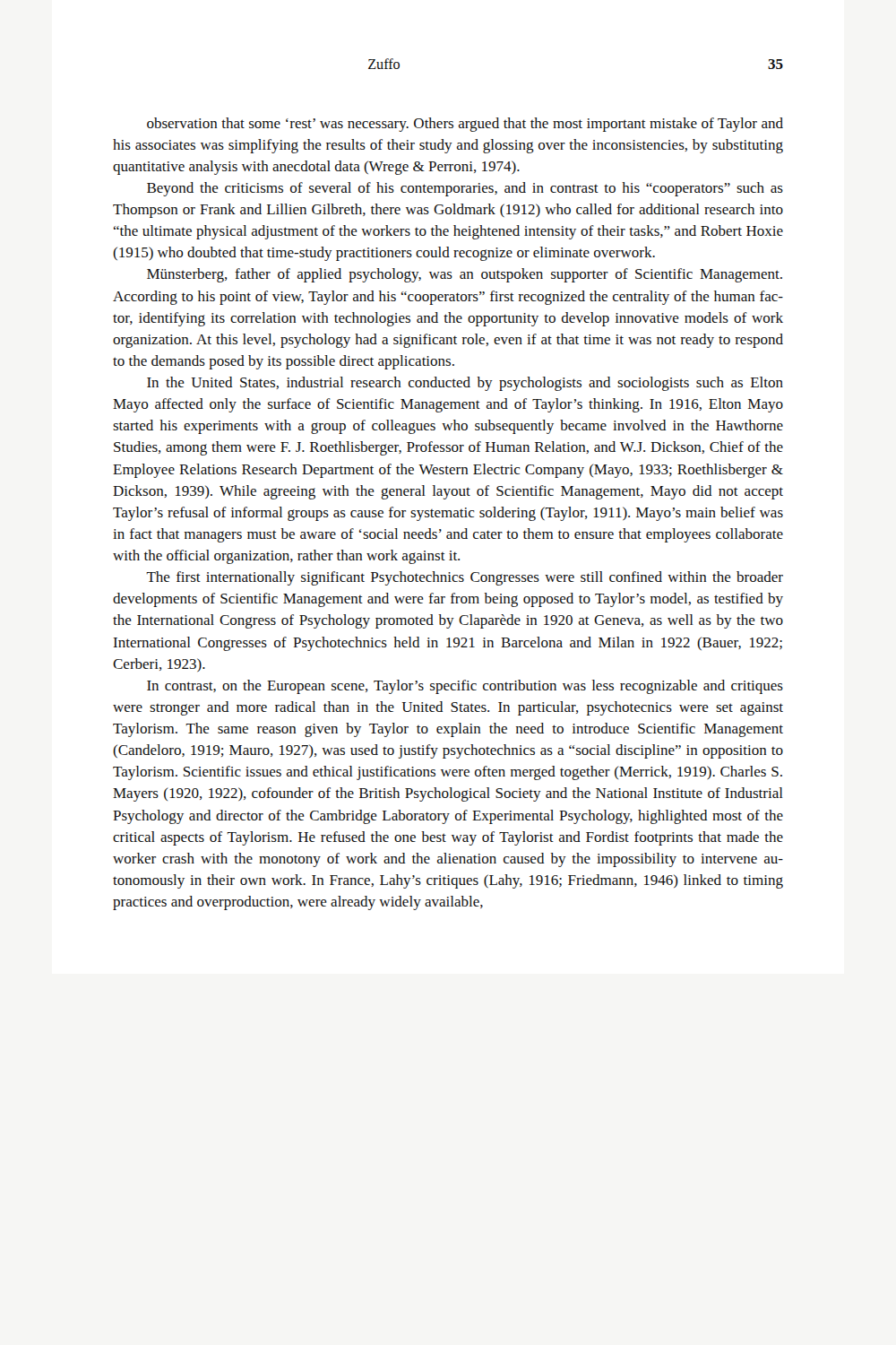Zuffo 35
observation that some ‘rest’ was necessary. Others argued that the most important mistake of Taylor and his associates was simplifying the results of their study and glossing over the inconsistencies, by substituting quantitative analysis with anecdotal data (Wrege & Perroni, 1974).
Beyond the criticisms of several of his contemporaries, and in contrast to his “cooperators” such as Thompson or Frank and Lillien Gilbreth, there was Goldmark (1912) who called for additional research into “the ultimate physical adjustment of the workers to the heightened intensity of their tasks,” and Robert Hoxie (1915) who doubted that time-study practitioners could recognize or eliminate overwork.
Münsterberg, father of applied psychology, was an outspoken supporter of Scientific Management. According to his point of view, Taylor and his “cooperators” first recognized the centrality of the human factor, identifying its correlation with technologies and the opportunity to develop innovative models of work organization. At this level, psychology had a significant role, even if at that time it was not ready to respond to the demands posed by its possible direct applications.
In the United States, industrial research conducted by psychologists and sociologists such as Elton Mayo affected only the surface of Scientific Management and of Taylor’s thinking. In 1916, Elton Mayo started his experiments with a group of colleagues who subsequently became involved in the Hawthorne Studies, among them were F. J. Roethlisberger, Professor of Human Relation, and W.J. Dickson, Chief of the Employee Relations Research Department of the Western Electric Company (Mayo, 1933; Roethlisberger & Dickson, 1939). While agreeing with the general layout of Scientific Management, Mayo did not accept Taylor’s refusal of informal groups as cause for systematic soldering (Taylor, 1911). Mayo’s main belief was in fact that managers must be aware of ‘social needs’ and cater to them to ensure that employees collaborate with the official organization, rather than work against it.
The first internationally significant Psychotechnics Congresses were still confined within the broader developments of Scientific Management and were far from being opposed to Taylor’s model, as testified by the International Congress of Psychology promoted by Claparède in 1920 at Geneva, as well as by the two International Congresses of Psychotechnics held in 1921 in Barcelona and Milan in 1922 (Bauer, 1922; Cerberi, 1923).
In contrast, on the European scene, Taylor’s specific contribution was less recognizable and critiques were stronger and more radical than in the United States. In particular, psychotecnics were set against Taylorism. The same reason given by Taylor to explain the need to introduce Scientific Management (Candeloro, 1919; Mauro, 1927), was used to justify psychotechnics as a “social discipline” in opposition to Taylorism. Scientific issues and ethical justifications were often merged together (Merrick, 1919). Charles S. Mayers (1920, 1922), cofounder of the British Psychological Society and the National Institute of Industrial Psychology and director of the Cambridge Laboratory of Experimental Psychology, highlighted most of the critical aspects of Taylorism. He refused the one best way of Taylorist and Fordist footprints that made the worker crash with the monotony of work and the alienation caused by the impossibility to intervene autonomously in their own work. In France, Lahy’s critiques (Lahy, 1916; Friedmann, 1946) linked to timing practices and overproduction, were already widely available,